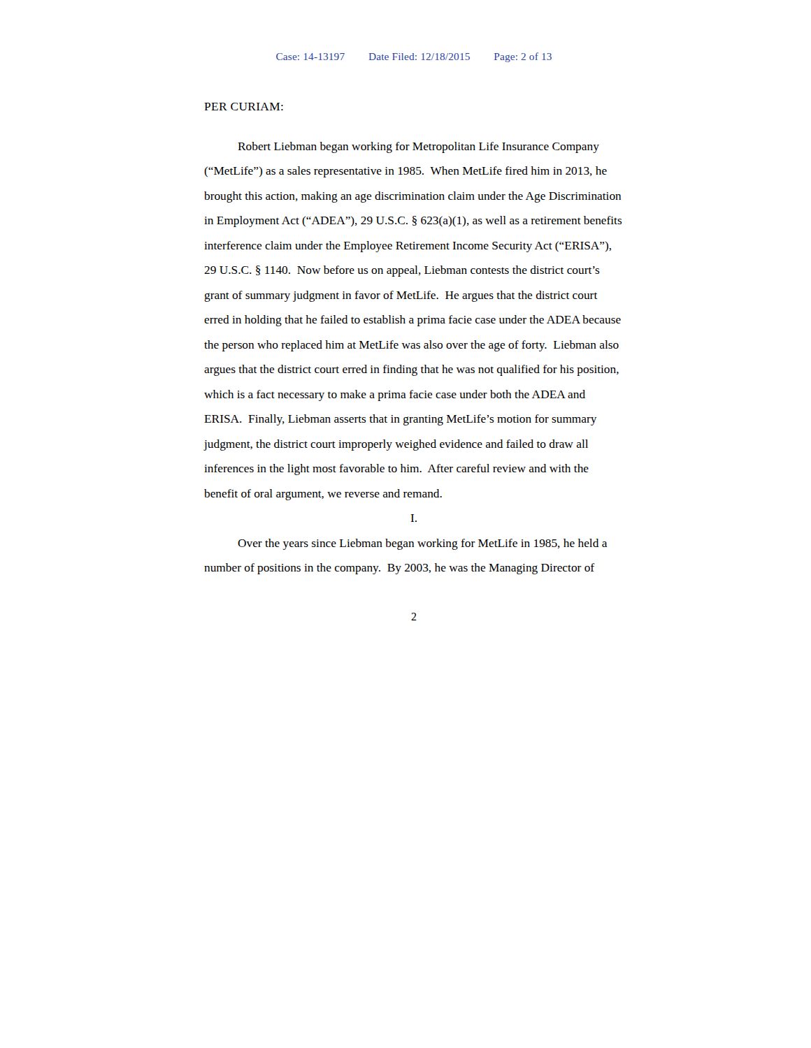Case: 14-13197 Date Filed: 12/18/2015 Page: 2 of 13
PER CURIAM:
Robert Liebman began working for Metropolitan Life Insurance Company (“MetLife”) as a sales representative in 1985. When MetLife fired him in 2013, he brought this action, making an age discrimination claim under the Age Discrimination in Employment Act (“ADEA”), 29 U.S.C. § 623(a)(1), as well as a retirement benefits interference claim under the Employee Retirement Income Security Act (“ERISA”), 29 U.S.C. § 1140. Now before us on appeal, Liebman contests the district court’s grant of summary judgment in favor of MetLife. He argues that the district court erred in holding that he failed to establish a prima facie case under the ADEA because the person who replaced him at MetLife was also over the age of forty. Liebman also argues that the district court erred in finding that he was not qualified for his position, which is a fact necessary to make a prima facie case under both the ADEA and ERISA. Finally, Liebman asserts that in granting MetLife’s motion for summary judgment, the district court improperly weighed evidence and failed to draw all inferences in the light most favorable to him. After careful review and with the benefit of oral argument, we reverse and remand.
I.
Over the years since Liebman began working for MetLife in 1985, he held a number of positions in the company. By 2003, he was the Managing Director of
2